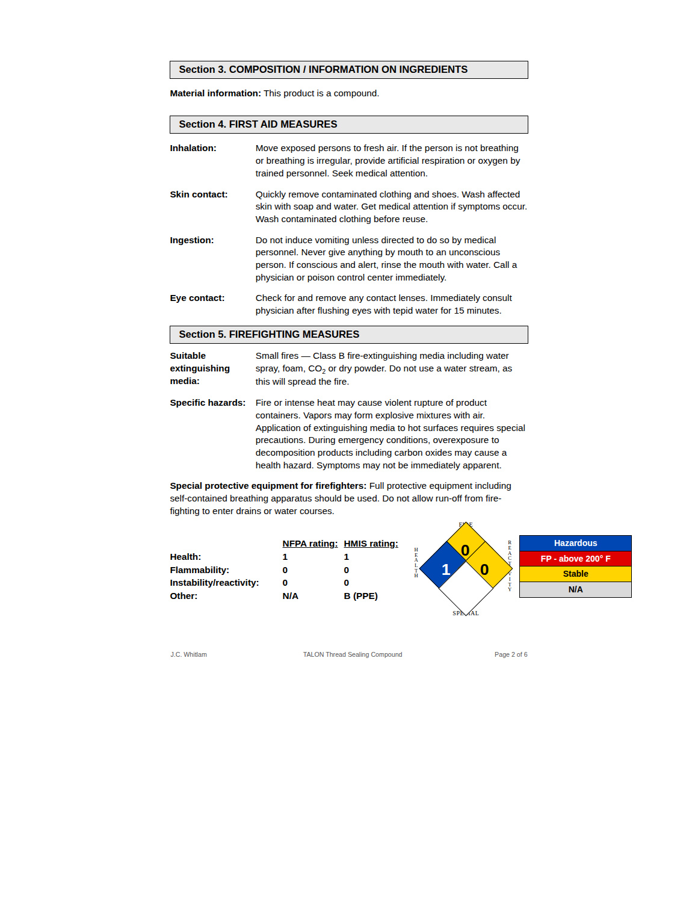Section 3. COMPOSITION / INFORMATION ON INGREDIENTS
Material information: This product is a compound.
Section 4. FIRST AID MEASURES
| Inhalation: | Move exposed persons to fresh air. If the person is not breathing or breathing is irregular, provide artificial respiration or oxygen by trained personnel. Seek medical attention. |
| Skin contact: | Quickly remove contaminated clothing and shoes. Wash affected skin with soap and water. Get medical attention if symptoms occur. Wash contaminated clothing before reuse. |
| Ingestion: | Do not induce vomiting unless directed to do so by medical personnel. Never give anything by mouth to an unconscious person. If conscious and alert, rinse the mouth with water. Call a physician or poison control center immediately. |
| Eye contact: | Check for and remove any contact lenses. Immediately consult physician after flushing eyes with tepid water for 15 minutes. |
Section 5. FIREFIGHTING MEASURES
| Suitable extinguishing media: | Small fires — Class B fire-extinguishing media including water spray, foam, CO 2 or dry powder. Do not use a water stream, as this will spread the fire. |
| Specific hazards: | Fire or intense heat may cause violent rupture of product containers. Vapors may form explosive mixtures with air. Application of extinguishing media to hot surfaces requires special precautions. During emergency conditions, overexposure to decomposition products including carbon oxides may cause a health hazard. Symptoms may not be immediately apparent. |
Special protective equipment for firefighters: Full protective equipment including self-contained breathing apparatus should be used. Do not allow run-off from fire-fighting to enter drains or water courses.
| | NFPA rating: | HMIS rating: |
| Health: | 1 | 1 |
| Flammability: | 0 | 0 |
| Instability/reactivity: | 0 | 0 |
| Other: | N/A | B (PPE) |
FIRE
H
E
A
L
T
H
R
E
A
C
T
I
V
I
T
Y
0
1
0
SPECIAL
| Hazardous |
| FP - above 200° F |
| Stable |
| N/A |
| J.C. Whitlam | TALON Thread Sealing Compound | Page 2 of 6 |